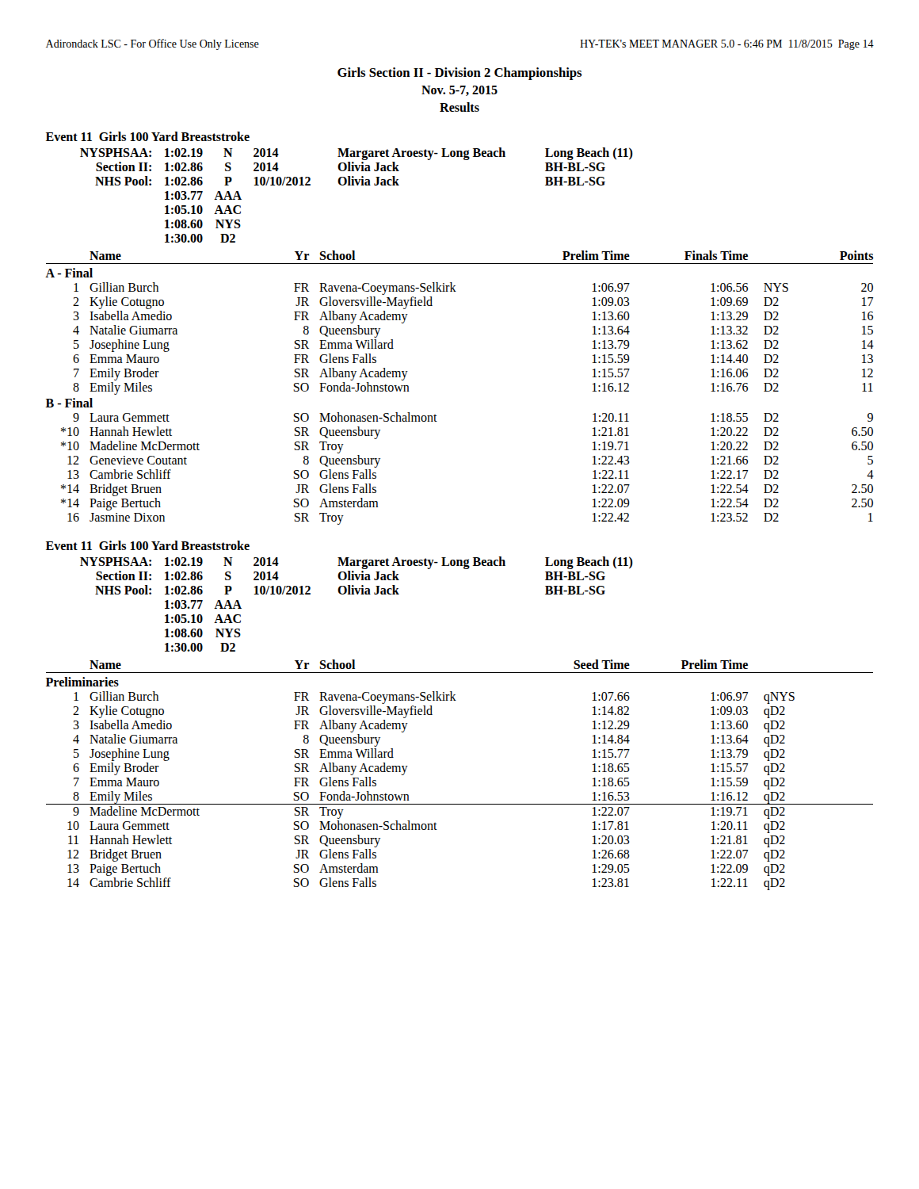Adirondack LSC - For Office Use Only License
HY-TEK's MEET MANAGER 5.0 - 6:46 PM 11/8/2015 Page 14
Girls Section II - Division 2 Championships
Nov. 5-7, 2015
Results
Event 11 Girls 100 Yard Breaststroke
| NYSPHSAA: | 1:02.19 | N | 2014 | Margaret Aroesty- Long Beach | Long Beach (11) |
| Section II: | 1:02.86 | S | 2014 | Olivia Jack | BH-BL-SG |
| NHS Pool: | 1:02.86 | P | 10/10/2012 | Olivia Jack | BH-BL-SG |
| | 1:03.77 | AAA | | | |
| | 1:05.10 | AAC | | | |
| | 1:08.60 | NYS | | | |
| | 1:30.00 | D2 | | | |
| | Name | Yr | School | Prelim Time | Finals Time | | Points |
| --- | --- | --- | --- | --- | --- | --- | --- |
| A - Final |
| 1 | Gillian Burch | FR | Ravena-Coeymans-Selkirk | 1:06.97 | 1:06.56 | NYS | 20 |
| 2 | Kylie Cotugno | JR | Gloversville-Mayfield | 1:09.03 | 1:09.69 | D2 | 17 |
| 3 | Isabella Amedio | FR | Albany Academy | 1:13.60 | 1:13.29 | D2 | 16 |
| 4 | Natalie Giumarra | 8 | Queensbury | 1:13.64 | 1:13.32 | D2 | 15 |
| 5 | Josephine Lung | SR | Emma Willard | 1:13.79 | 1:13.62 | D2 | 14 |
| 6 | Emma Mauro | FR | Glens Falls | 1:15.59 | 1:14.40 | D2 | 13 |
| 7 | Emily Broder | SR | Albany Academy | 1:15.57 | 1:16.06 | D2 | 12 |
| 8 | Emily Miles | SO | Fonda-Johnstown | 1:16.12 | 1:16.76 | D2 | 11 |
| B - Final |
| 9 | Laura Gemmett | SO | Mohonasen-Schalmont | 1:20.11 | 1:18.55 | D2 | 9 |
| *10 | Hannah Hewlett | SR | Queensbury | 1:21.81 | 1:20.22 | D2 | 6.50 |
| *10 | Madeline McDermott | SR | Troy | 1:19.71 | 1:20.22 | D2 | 6.50 |
| 12 | Genevieve Coutant | 8 | Queensbury | 1:22.43 | 1:21.66 | D2 | 5 |
| 13 | Cambrie Schliff | SO | Glens Falls | 1:22.11 | 1:22.17 | D2 | 4 |
| *14 | Bridget Bruen | JR | Glens Falls | 1:22.07 | 1:22.54 | D2 | 2.50 |
| *14 | Paige Bertuch | SO | Amsterdam | 1:22.09 | 1:22.54 | D2 | 2.50 |
| 16 | Jasmine Dixon | SR | Troy | 1:22.42 | 1:23.52 | D2 | 1 |
Event 11 Girls 100 Yard Breaststroke
| NYSPHSAA: | 1:02.19 | N | 2014 | Margaret Aroesty- Long Beach | Long Beach (11) |
| Section II: | 1:02.86 | S | 2014 | Olivia Jack | BH-BL-SG |
| NHS Pool: | 1:02.86 | P | 10/10/2012 | Olivia Jack | BH-BL-SG |
| | 1:03.77 | AAA | | | |
| | 1:05.10 | AAC | | | |
| | 1:08.60 | NYS | | | |
| | 1:30.00 | D2 | | | |
| | Name | Yr | School | Seed Time | Prelim Time | | |
| --- | --- | --- | --- | --- | --- | --- | --- |
| Preliminaries |
| 1 | Gillian Burch | FR | Ravena-Coeymans-Selkirk | 1:07.66 | 1:06.97 | qNYS | |
| 2 | Kylie Cotugno | JR | Gloversville-Mayfield | 1:14.82 | 1:09.03 | qD2 | |
| 3 | Isabella Amedio | FR | Albany Academy | 1:12.29 | 1:13.60 | qD2 | |
| 4 | Natalie Giumarra | 8 | Queensbury | 1:14.84 | 1:13.64 | qD2 | |
| 5 | Josephine Lung | SR | Emma Willard | 1:15.77 | 1:13.79 | qD2 | |
| 6 | Emily Broder | SR | Albany Academy | 1:18.65 | 1:15.57 | qD2 | |
| 7 | Emma Mauro | FR | Glens Falls | 1:18.65 | 1:15.59 | qD2 | |
| 8 | Emily Miles | SO | Fonda-Johnstown | 1:16.53 | 1:16.12 | qD2 | |
| 9 | Madeline McDermott | SR | Troy | 1:22.07 | 1:19.71 | qD2 | |
| 10 | Laura Gemmett | SO | Mohonasen-Schalmont | 1:17.81 | 1:20.11 | qD2 | |
| 11 | Hannah Hewlett | SR | Queensbury | 1:20.03 | 1:21.81 | qD2 | |
| 12 | Bridget Bruen | JR | Glens Falls | 1:26.68 | 1:22.07 | qD2 | |
| 13 | Paige Bertuch | SO | Amsterdam | 1:29.05 | 1:22.09 | qD2 | |
| 14 | Cambrie Schliff | SO | Glens Falls | 1:23.81 | 1:22.11 | qD2 | |